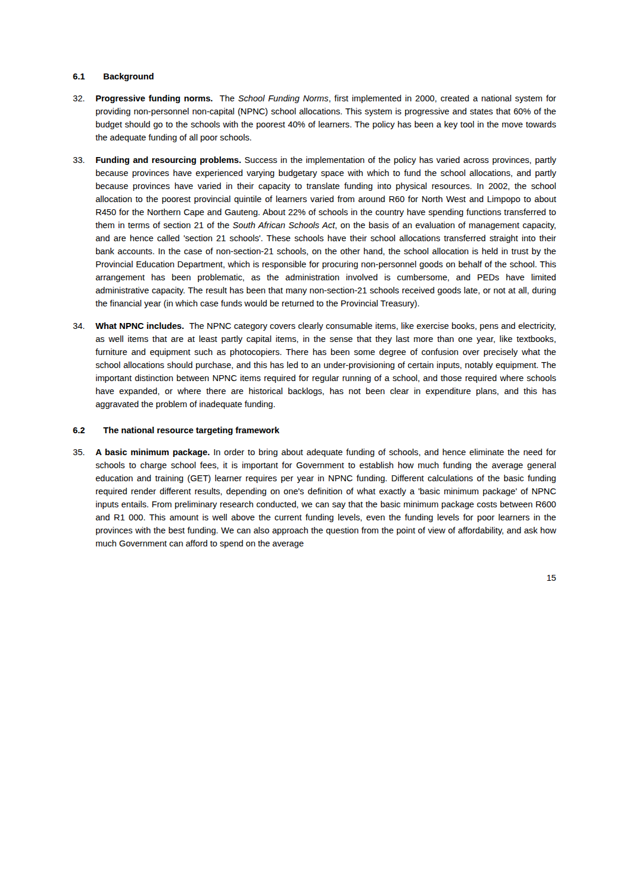6.1 Background
Progressive funding norms. The School Funding Norms, first implemented in 2000, created a national system for providing non-personnel non-capital (NPNC) school allocations. This system is progressive and states that 60% of the budget should go to the schools with the poorest 40% of learners. The policy has been a key tool in the move towards the adequate funding of all poor schools.
Funding and resourcing problems. Success in the implementation of the policy has varied across provinces, partly because provinces have experienced varying budgetary space with which to fund the school allocations, and partly because provinces have varied in their capacity to translate funding into physical resources. In 2002, the school allocation to the poorest provincial quintile of learners varied from around R60 for North West and Limpopo to about R450 for the Northern Cape and Gauteng. About 22% of schools in the country have spending functions transferred to them in terms of section 21 of the South African Schools Act, on the basis of an evaluation of management capacity, and are hence called 'section 21 schools'. These schools have their school allocations transferred straight into their bank accounts. In the case of non-section-21 schools, on the other hand, the school allocation is held in trust by the Provincial Education Department, which is responsible for procuring non-personnel goods on behalf of the school. This arrangement has been problematic, as the administration involved is cumbersome, and PEDs have limited administrative capacity. The result has been that many non-section-21 schools received goods late, or not at all, during the financial year (in which case funds would be returned to the Provincial Treasury).
What NPNC includes. The NPNC category covers clearly consumable items, like exercise books, pens and electricity, as well items that are at least partly capital items, in the sense that they last more than one year, like textbooks, furniture and equipment such as photocopiers. There has been some degree of confusion over precisely what the school allocations should purchase, and this has led to an under-provisioning of certain inputs, notably equipment. The important distinction between NPNC items required for regular running of a school, and those required where schools have expanded, or where there are historical backlogs, has not been clear in expenditure plans, and this has aggravated the problem of inadequate funding.
6.2 The national resource targeting framework
A basic minimum package. In order to bring about adequate funding of schools, and hence eliminate the need for schools to charge school fees, it is important for Government to establish how much funding the average general education and training (GET) learner requires per year in NPNC funding. Different calculations of the basic funding required render different results, depending on one's definition of what exactly a 'basic minimum package' of NPNC inputs entails. From preliminary research conducted, we can say that the basic minimum package costs between R600 and R1 000. This amount is well above the current funding levels, even the funding levels for poor learners in the provinces with the best funding. We can also approach the question from the point of view of affordability, and ask how much Government can afford to spend on the average
15